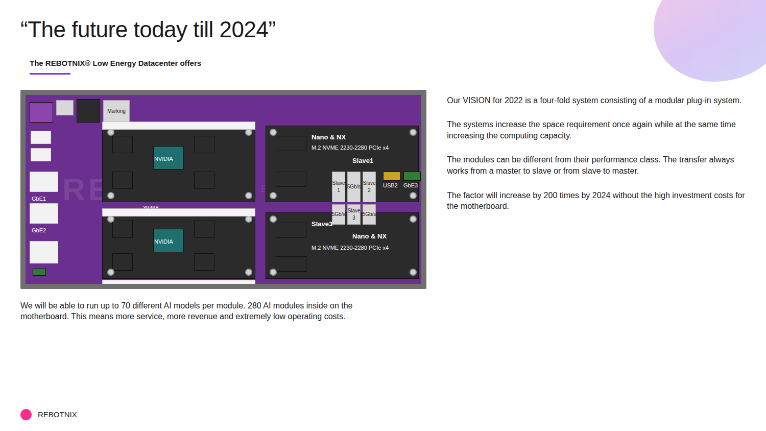“The future today till 2024”
The REBOTNIX® Low Energy Datacenter offers
REBOTNIXTECHNOLOGIES
Marking
GbE1
GbE2
NVIDIA
NVIDIA
39468
Nano & NX
M.2 NVME 2230-2280 PCIe x4
Slave1
Slave3
Nano & NX
M.2 NVME 2230-2280 PCIe x4
Slave 1
5Gb/s
Slave 2
5Gb/s
Slave 3
5Gb/s
USB2
GbE3
We will be able to run up to 70 different AI models per module. 280 AI modules inside on the motherboard. This means more service, more revenue and extremely low operating costs.
Our VISION for 2022 is a four-fold system consisting of a modular plug-in system.
The systems increase the space requirement once again while at the same time increasing the computing capacity.
The modules can be different from their performance class. The transfer always works from a master to slave or from slave to master.
The factor will increase by 200 times by 2024 without the high investment costs for the motherboard.
REBOTNIX